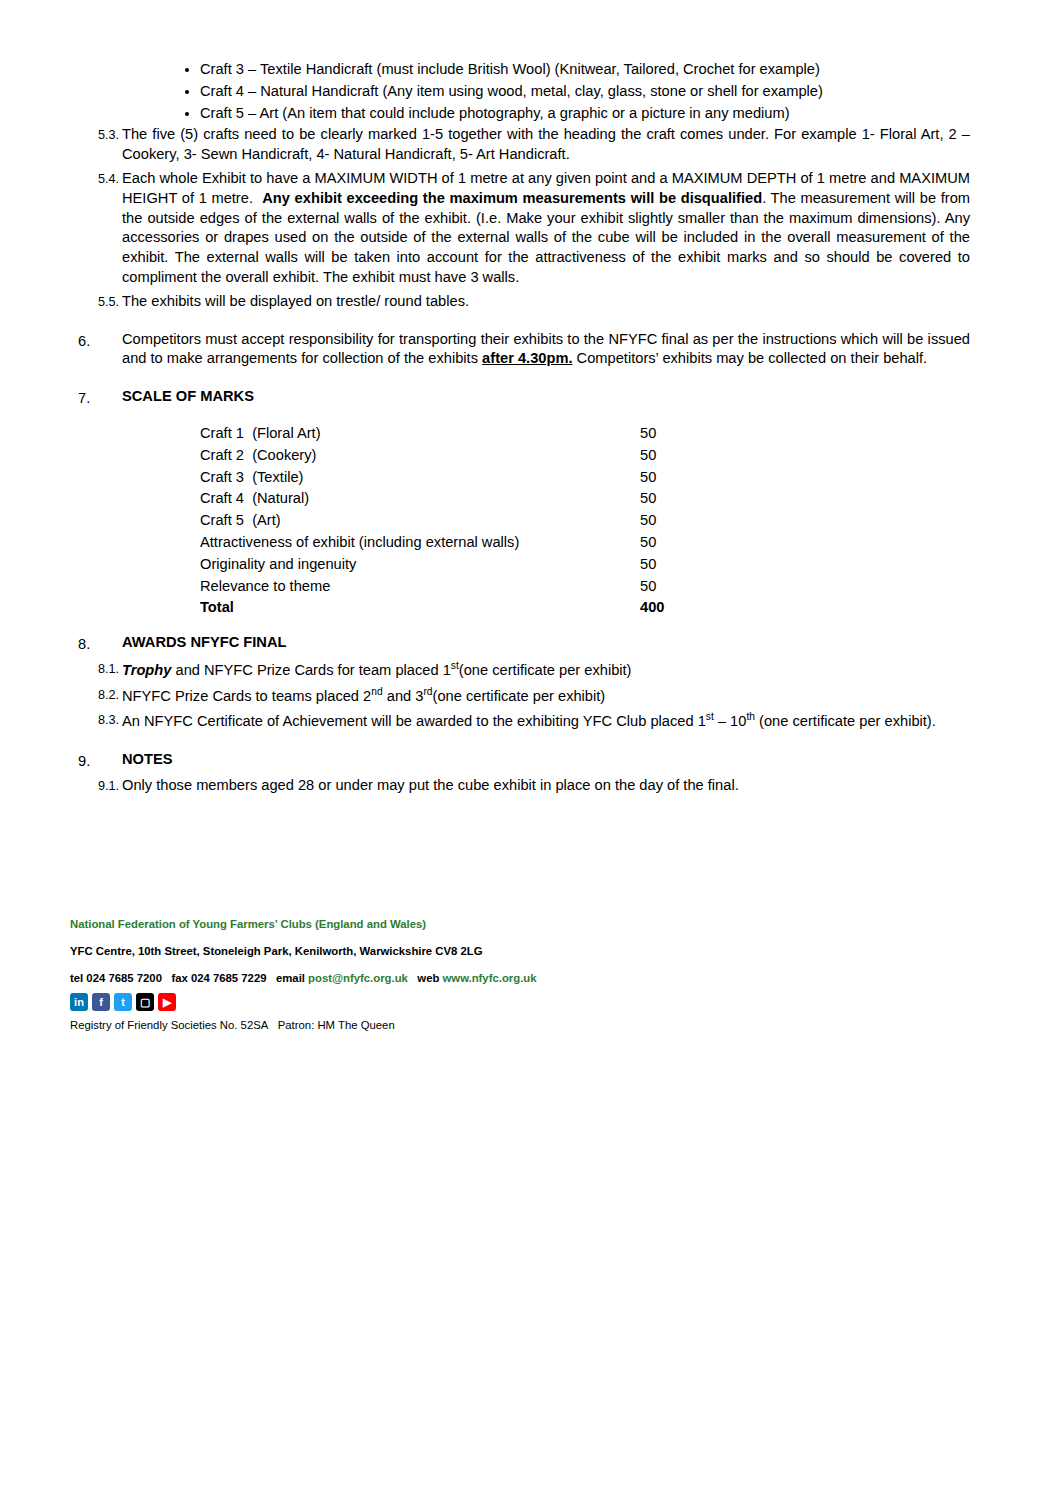Craft 3 – Textile Handicraft (must include British Wool) (Knitwear, Tailored, Crochet for example)
Craft 4 – Natural Handicraft (Any item using wood, metal, clay, glass, stone or shell for example)
Craft 5 – Art (An item that could include photography, a graphic or a picture in any medium)
5.3.
The five (5) crafts need to be clearly marked 1-5 together with the heading the craft comes under. For example 1- Floral Art, 2 – Cookery, 3- Sewn Handicraft, 4- Natural Handicraft, 5- Art Handicraft.
5.4.
Each whole Exhibit to have a MAXIMUM WIDTH of 1 metre at any given point and a MAXIMUM DEPTH of 1 metre and MAXIMUM HEIGHT of 1 metre. Any exhibit exceeding the maximum measurements will be disqualified. The measurement will be from the outside edges of the external walls of the exhibit. (I.e. Make your exhibit slightly smaller than the maximum dimensions). Any accessories or drapes used on the outside of the external walls of the cube will be included in the overall measurement of the exhibit. The external walls will be taken into account for the attractiveness of the exhibit marks and so should be covered to compliment the overall exhibit. The exhibit must have 3 walls.
5.5.
The exhibits will be displayed on trestle/ round tables.
6.
Competitors must accept responsibility for transporting their exhibits to the NFYFC final as per the instructions which will be issued and to make arrangements for collection of the exhibits after 4.30pm. Competitors’ exhibits may be collected on their behalf.
7.
SCALE OF MARKS
| Craft 1 (Floral Art) | 50 |
| Craft 2 (Cookery) | 50 |
| Craft 3 (Textile) | 50 |
| Craft 4 (Natural) | 50 |
| Craft 5 (Art) | 50 |
| Attractiveness of exhibit (including external walls) | 50 |
| Originality and ingenuity | 50 |
| Relevance to theme | 50 |
| Total | 400 |
8.
AWARDS NFYFC FINAL
8.1.
Trophy and NFYFC Prize Cards for team placed 1st(one certificate per exhibit)
8.2.
NFYFC Prize Cards to teams placed 2nd and 3rd(one certificate per exhibit)
8.3.
An NFYFC Certificate of Achievement will be awarded to the exhibiting YFC Club placed 1st – 10th (one certificate per exhibit).
9.
NOTES
9.1.
Only those members aged 28 or under may put the cube exhibit in place on the day of the final.
National Federation of Young Farmers’ Clubs (England and Wales)
YFC Centre, 10th Street, Stoneleigh Park, Kenilworth, Warwickshire CV8 2LG
tel 024 7685 7200 fax 024 7685 7229 email post@nfyfc.org.uk web www.nfyfc.org.uk
in ft▢▶
Registry of Friendly Societies No. 52SA Patron: HM The Queen